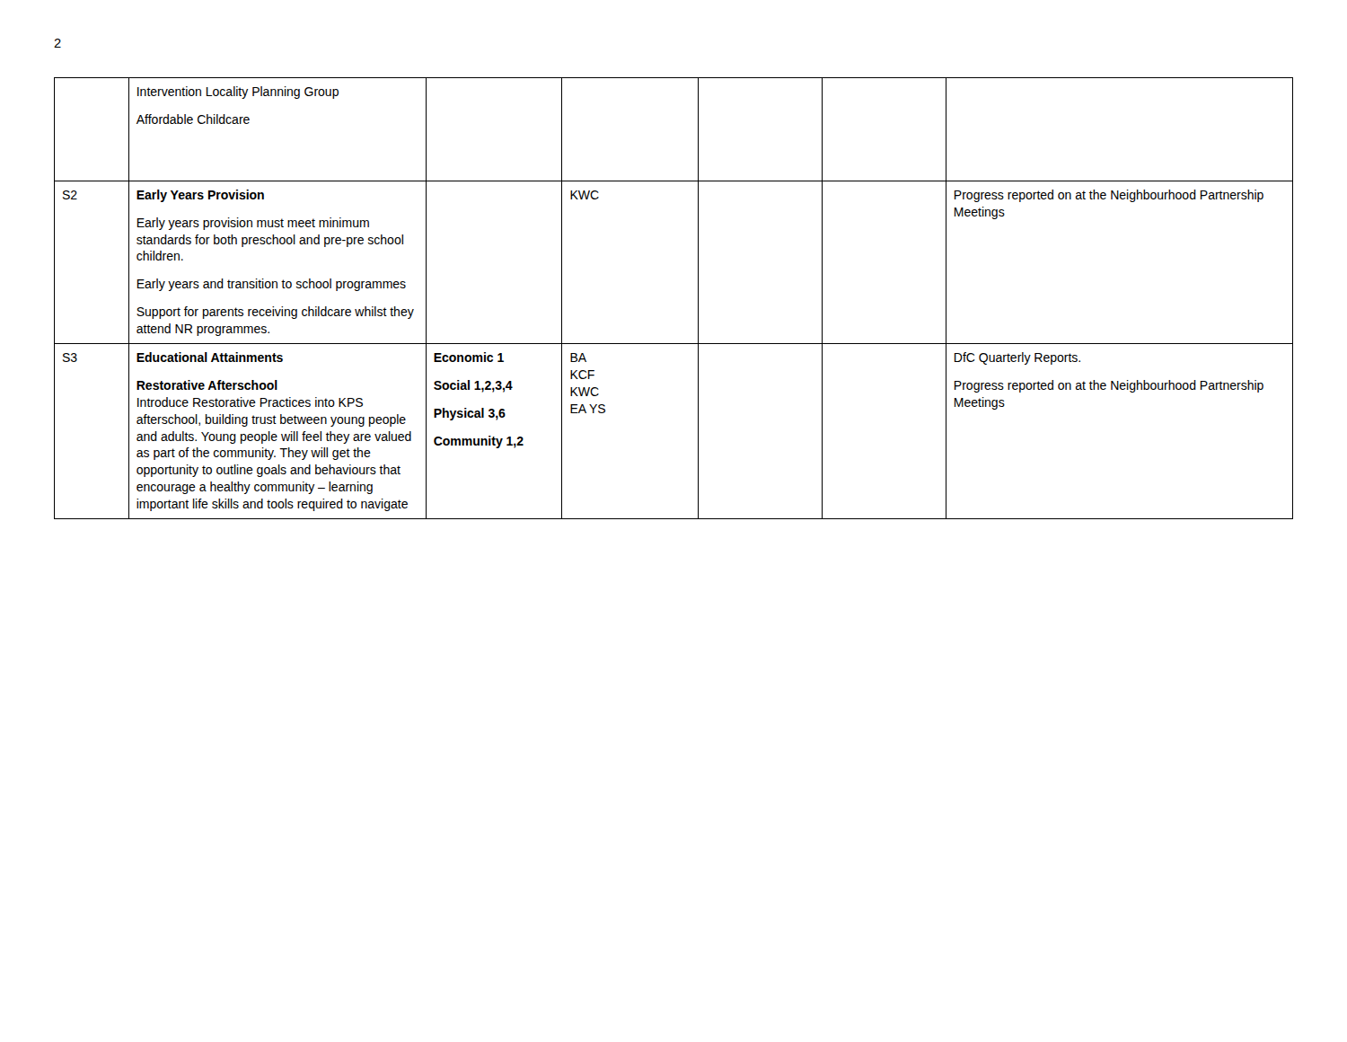2
| | Intervention Locality Planning Group Affordable Childcare | | | | | |
| S2 | Early Years Provision Early years provision must meet minimum standards for both preschool and pre-pre school children. Early years and transition to school programmes Support for parents receiving childcare whilst they attend NR programmes. | | KWC | | | Progress reported on at the Neighbourhood Partnership Meetings |
| S3 | Educational Attainments Restorative Afterschool Introduce Restorative Practices into KPS afterschool, building trust between young people and adults. Young people will feel they are valued as part of the community. They will get the opportunity to outline goals and behaviours that encourage a healthy community – learning important life skills and tools required to navigate | Economic 1 Social 1,2,3,4 Physical 3,6 Community 1,2 | BA KCF KWC EA YS | | | DfC Quarterly Reports. Progress reported on at the Neighbourhood Partnership Meetings |